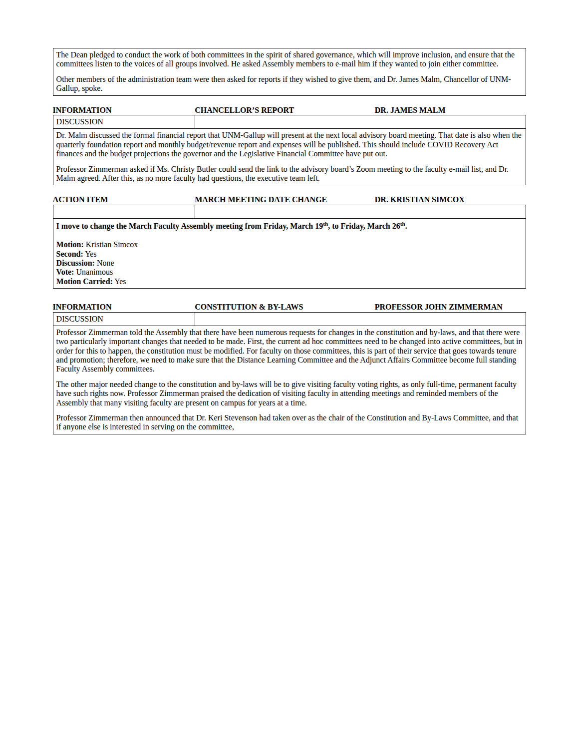| The Dean pledged to conduct the work of both committees in the spirit of shared governance, which will improve inclusion, and ensure that the committees listen to the voices of all groups involved. He asked Assembly members to e-mail him if they wanted to join either committee. Other members of the administration team were then asked for reports if they wished to give them, and Dr. James Malm, Chancellor of UNM-Gallup, spoke. |
| INFORMATION | CHANCELLOR’S REPORT | DR. JAMES MALM |
| DISCUSSION | |
| Dr. Malm discussed the formal financial report that UNM-Gallup will present at the next local advisory board meeting. That date is also when the quarterly foundation report and monthly budget/revenue report and expenses will be published. This should include COVID Recovery Act finances and the budget projections the governor and the Legislative Financial Committee have put out. Professor Zimmerman asked if Ms. Christy Butler could send the link to the advisory board’s Zoom meeting to the faculty e-mail list, and Dr. Malm agreed. After this, as no more faculty had questions, the executive team left. |
| ACTION ITEM | MARCH MEETING DATE CHANGE | DR. KRISTIAN SIMCOX |
| I move to change the March Faculty Assembly meeting from Friday, March 19 th , to Friday, March 26 th . Motion: Kristian Simcox Second: Yes Discussion: None Vote: Unanimous Motion Carried: Yes |
| INFORMATION | CONSTITUTION & BY-LAWS | PROFESSOR JOHN ZIMMERMAN |
| DISCUSSION | |
| Professor Zimmerman told the Assembly that there have been numerous requests for changes in the constitution and by-laws, and that there were two particularly important changes that needed to be made. First, the current ad hoc committees need to be changed into active committees, but in order for this to happen, the constitution must be modified. For faculty on those committees, this is part of their service that goes towards tenure and promotion; therefore, we need to make sure that the Distance Learning Committee and the Adjunct Affairs Committee become full standing Faculty Assembly committees. The other major needed change to the constitution and by-laws will be to give visiting faculty voting rights, as only full-time, permanent faculty have such rights now. Professor Zimmerman praised the dedication of visiting faculty in attending meetings and reminded members of the Assembly that many visiting faculty are present on campus for years at a time. Professor Zimmerman then announced that Dr. Keri Stevenson had taken over as the chair of the Constitution and By-Laws Committee, and that if anyone else is interested in serving on the committee, |